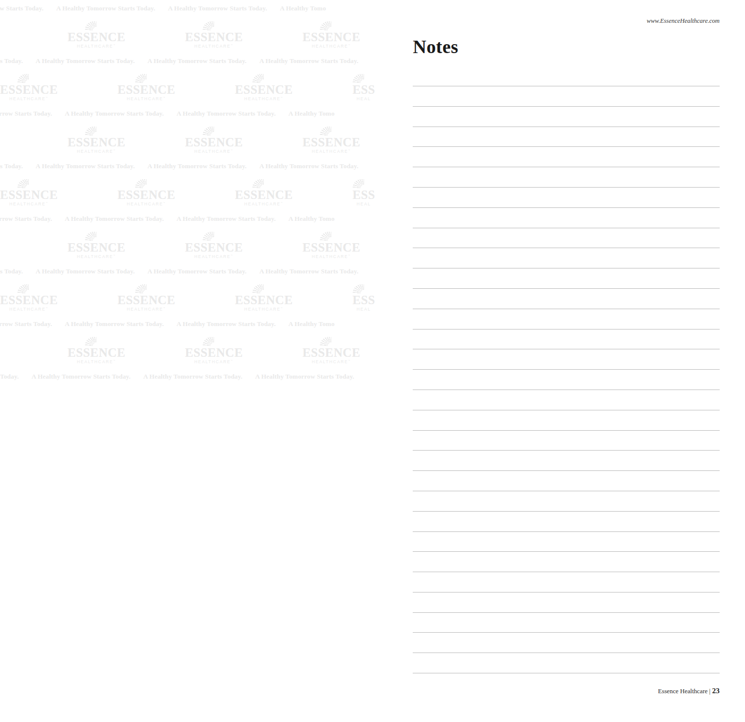Tomorrow Starts Today. A Healthy Tomorrow Starts Today. A Healthy Tomorrow Starts Today. A Healthy Tomo
ESSENCE
HEALTHCARE™
ESSENCE
HEALTHCARE™
ESSENCE
HEALTHCARE™
s Today. A Healthy Tomorrow Starts Today. A Healthy Tomorrow Starts Today. A Healthy Tomorrow Starts Today.
ESSENCE
HEALTHCARE™
ESSENCE
HEALTHCARE™
ESSENCE
HEALTHCARE™
ESS
HEAL
ny Tomorrow Starts Today. A Healthy Tomorrow Starts Today. A Healthy Tomorrow Starts Today. A Healthy Tomo
ESSENCE
HEALTHCARE™
ESSENCE
HEALTHCARE™
ESSENCE
HEALTHCARE™
s Today. A Healthy Tomorrow Starts Today. A Healthy Tomorrow Starts Today. A Healthy Tomorrow Starts Today.
ESSENCE
HEALTHCARE™
ESSENCE
HEALTHCARE™
ESSENCE
HEALTHCARE™
ESS
HEAL
ny Tomorrow Starts Today. A Healthy Tomorrow Starts Today. A Healthy Tomorrow Starts Today. A Healthy Tomo
ESSENCE
HEALTHCARE™
ESSENCE
HEALTHCARE™
ESSENCE
HEALTHCARE™
s Today. A Healthy Tomorrow Starts Today. A Healthy Tomorrow Starts Today. A Healthy Tomorrow Starts Today.
ESSENCE
HEALTHCARE™
ESSENCE
HEALTHCARE™
ESSENCE
HEALTHCARE™
ESS
HEAL
ny Tomorrow Starts Today. A Healthy Tomorrow Starts Today. A Healthy Tomorrow Starts Today. A Healthy Tomo
ESSENCE
HEALTHCARE™
ESSENCE
HEALTHCARE™
ESSENCE
HEALTHCARE™
Today. A Healthy Tomorrow Starts Today. A Healthy Tomorrow Starts Today. A Healthy Tomorrow Starts Today.
www.EssenceHealthcare.com
Notes
Essence Healthcare | 23